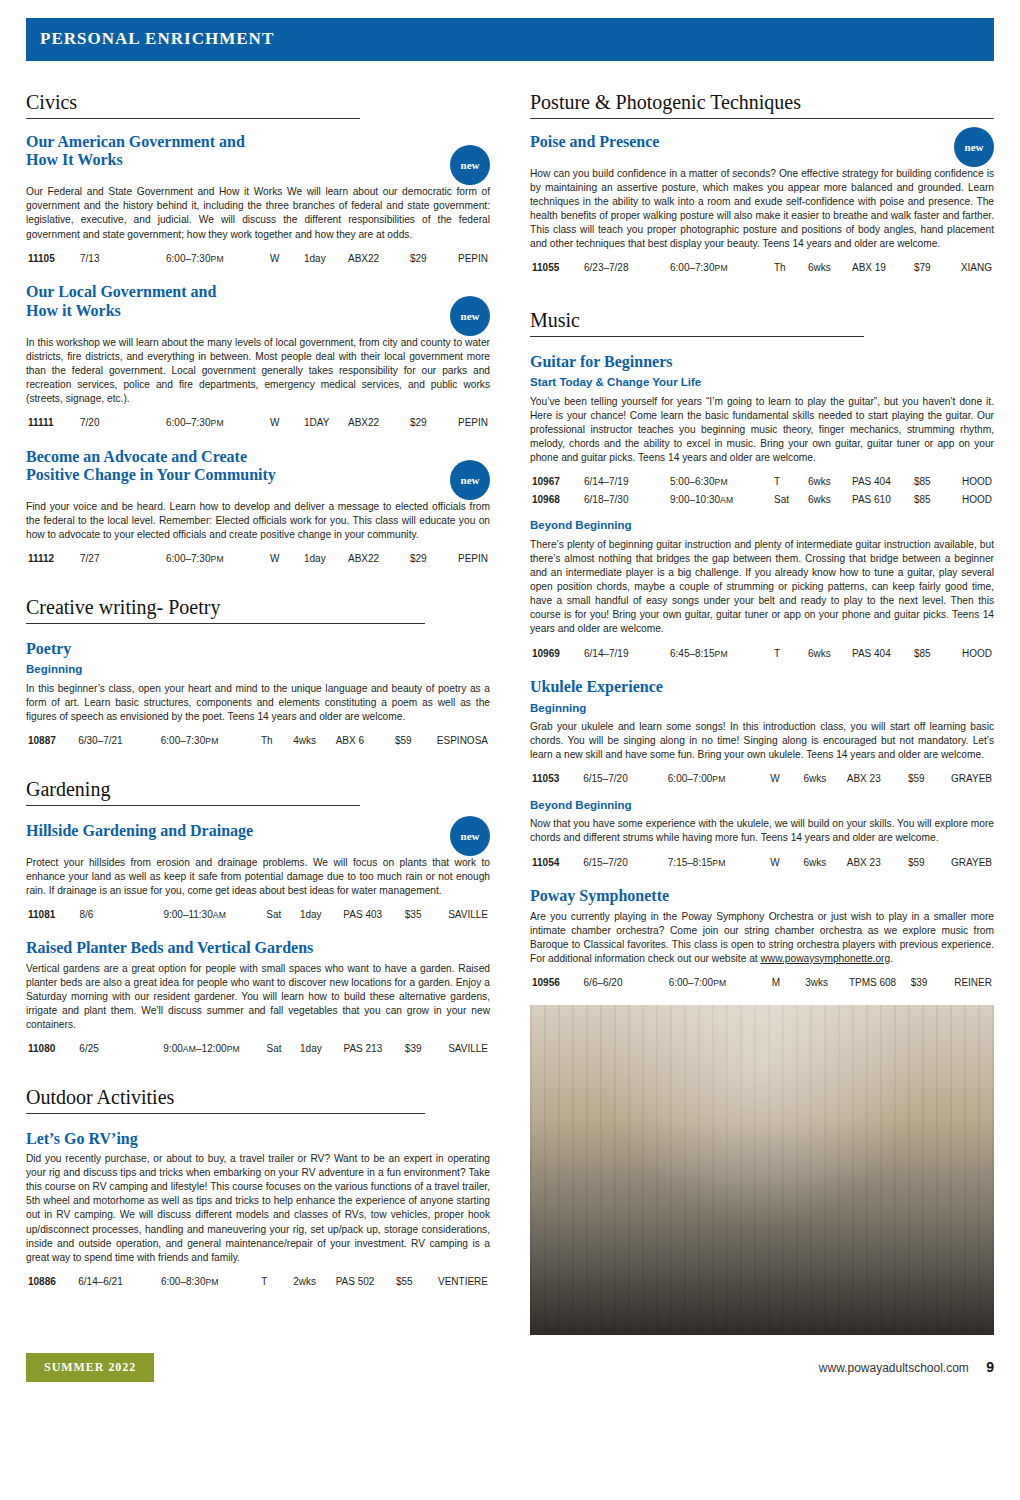Personal Enrichment
Civics
Our American Government and
How It Works new
Our Federal and State Government and How it Works We will learn about our democratic form of government and the history behind it, including the three branches of federal and state government: legislative, executive, and judicial. We will discuss the different responsibilities of the federal government and state government; how they work together and how they are at odds.
| 11105 | 7/13 | 6:00–7:30 PM | W | 1day | ABX22 | $29 | PEPIN |
Our Local Government and
How it Works new
In this workshop we will learn about the many levels of local government, from city and county to water districts, fire districts, and everything in between. Most people deal with their local government more than the federal government. Local government generally takes responsibility for our parks and recreation services, police and fire departments, emergency medical services, and public works (streets, signage, etc.).
| 11111 | 7/20 | 6:00–7:30 PM | W | 1DAY | ABX22 | $29 | PEPIN |
Become an Advocate and Create
Positive Change in Your Community new
Find your voice and be heard. Learn how to develop and deliver a message to elected officials from the federal to the local level. Remember: Elected officials work for you. This class will educate you on how to advocate to your elected officials and create positive change in your community.
| 11112 | 7/27 | 6:00–7:30 PM | W | 1day | ABX22 | $29 | PEPIN |
Creative writing- Poetry
Poetry
Beginning
In this beginner’s class, open your heart and mind to the unique language and beauty of poetry as a form of art. Learn basic structures, components and elements constituting a poem as well as the figures of speech as envisioned by the poet. Teens 14 years and older are welcome.
| 10887 | 6/30–7/21 | 6:00–7:30 PM | Th | 4wks | ABX 6 | $59 | ESPINOSA |
Gardening
Hillside Gardening and Drainage new
Protect your hillsides from erosion and drainage problems. We will focus on plants that work to enhance your land as well as keep it safe from potential damage due to too much rain or not enough rain. If drainage is an issue for you, come get ideas about best ideas for water management.
| 11081 | 8/6 | 9:00–11:30 AM | Sat | 1day | PAS 403 | $35 | SAVILLE |
Raised Planter Beds and Vertical Gardens
Vertical gardens are a great option for people with small spaces who want to have a garden. Raised planter beds are also a great idea for people who want to discover new locations for a garden. Enjoy a Saturday morning with our resident gardener. You will learn how to build these alternative gardens, irrigate and plant them. We’ll discuss summer and fall vegetables that you can grow in your new containers.
| 11080 | 6/25 | 9:00 AM –12:00 PM | Sat | 1day | PAS 213 | $39 | SAVILLE |
Outdoor Activities
Let’s Go RV’ing
Did you recently purchase, or about to buy, a travel trailer or RV? Want to be an expert in operating your rig and discuss tips and tricks when embarking on your RV adventure in a fun environment? Take this course on RV camping and lifestyle! This course focuses on the various functions of a travel trailer, 5th wheel and motorhome as well as tips and tricks to help enhance the experience of anyone starting out in RV camping. We will discuss different models and classes of RVs, tow vehicles, proper hook up/disconnect processes, handling and maneuvering your rig, set up/pack up, storage considerations, inside and outside operation, and general maintenance/repair of your investment. RV camping is a great way to spend time with friends and family.
| 10886 | 6/14–6/21 | 6:00–8:30 PM | T | 2wks | PAS 502 | $55 | VENTIERE |
Posture & Photogenic Techniques
Poise and Presence new
How can you build confidence in a matter of seconds? One effective strategy for building confidence is by maintaining an assertive posture, which makes you appear more balanced and grounded. Learn techniques in the ability to walk into a room and exude self-confidence with poise and presence. The health benefits of proper walking posture will also make it easier to breathe and walk faster and farther. This class will teach you proper photographic posture and positions of body angles, hand placement and other techniques that best display your beauty. Teens 14 years and older are welcome.
| 11055 | 6/23–7/28 | 6:00–7:30 PM | Th | 6wks | ABX 19 | $79 | XIANG |
Music
Guitar for Beginners
Start Today & Change Your Life
You’ve been telling yourself for years “I’m going to learn to play the guitar”, but you haven’t done it. Here is your chance! Come learn the basic fundamental skills needed to start playing the guitar. Our professional instructor teaches you beginning music theory, finger mechanics, strumming rhythm, melody, chords and the ability to excel in music. Bring your own guitar, guitar tuner or app on your phone and guitar picks. Teens 14 years and older are welcome.
| 10967 | 6/14–7/19 | 5:00–6:30 PM | T | 6wks | PAS 404 | $85 | HOOD |
| 10968 | 6/18–7/30 | 9:00–10:30 AM | Sat | 6wks | PAS 610 | $85 | HOOD |
Beyond Beginning
There’s plenty of beginning guitar instruction and plenty of intermediate guitar instruction available, but there’s almost nothing that bridges the gap between them. Crossing that bridge between a beginner and an intermediate player is a big challenge. If you already know how to tune a guitar, play several open position chords, maybe a couple of strumming or picking patterns, can keep fairly good time, have a small handful of easy songs under your belt and ready to play to the next level. Then this course is for you! Bring your own guitar, guitar tuner or app on your phone and guitar picks. Teens 14 years and older are welcome.
| 10969 | 6/14–7/19 | 6:45–8:15 PM | T | 6wks | PAS 404 | $85 | HOOD |
Ukulele Experience
Beginning
Grab your ukulele and learn some songs! In this introduction class, you will start off learning basic chords. You will be singing along in no time! Singing along is encouraged but not mandatory. Let’s learn a new skill and have some fun. Bring your own ukulele. Teens 14 years and older are welcome.
| 11053 | 6/15–7/20 | 6:00–7:00 PM | W | 6wks | ABX 23 | $59 | GRAYEB |
Beyond Beginning
Now that you have some experience with the ukulele, we will build on your skills. You will explore more chords and different strums while having more fun. Teens 14 years and older are welcome.
| 11054 | 6/15–7/20 | 7:15–8:15 PM | W | 6wks | ABX 23 | $59 | GRAYEB |
Poway Symphonette
Are you currently playing in the Poway Symphony Orchestra or just wish to play in a smaller more intimate chamber orchestra? Come join our string chamber orchestra as we explore music from Baroque to Classical favorites. This class is open to string orchestra players with previous experience. For additional information check out our website at www.powaysymphonette.org.
| 10956 | 6/6–6/20 | 6:00–7:00 PM | M | 3wks | TPMS 608 | $39 | REINER |
SUMMER 2022
www.powayadultschool.com 9